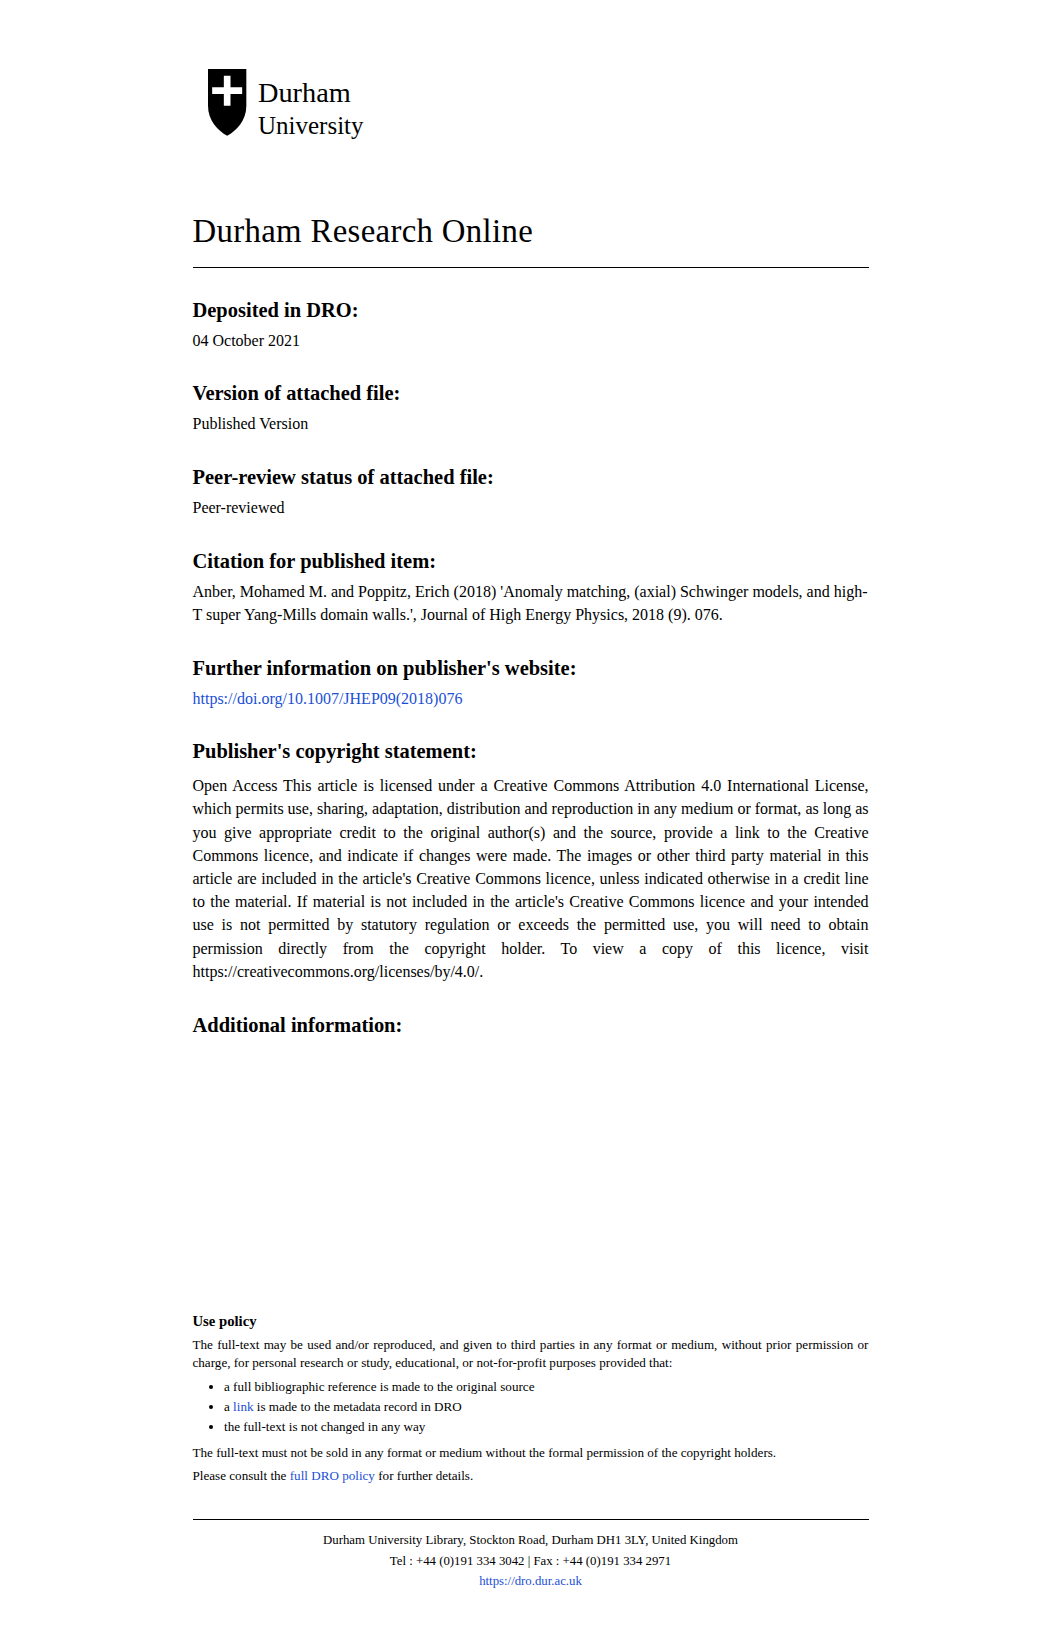Durham University Durham University
Durham Research Online
Deposited in DRO:
04 October 2021
Version of attached file:
Published Version
Peer-review status of attached file:
Peer-reviewed
Citation for published item:
Anber, Mohamed M. and Poppitz, Erich (2018) 'Anomaly matching, (axial) Schwinger models, and high-T super Yang-Mills domain walls.', Journal of High Energy Physics, 2018 (9). 076.
Further information on publisher's website:
https://doi.org/10.1007/JHEP09(2018)076
Publisher's copyright statement:
Open Access This article is licensed under a Creative Commons Attribution 4.0 International License, which permits use, sharing, adaptation, distribution and reproduction in any medium or format, as long as you give appropriate credit to the original author(s) and the source, provide a link to the Creative Commons licence, and indicate if changes were made. The images or other third party material in this article are included in the article's Creative Commons licence, unless indicated otherwise in a credit line to the material. If material is not included in the article's Creative Commons licence and your intended use is not permitted by statutory regulation or exceeds the permitted use, you will need to obtain permission directly from the copyright holder. To view a copy of this licence, visit https://creativecommons.org/licenses/by/4.0/.
Additional information:
Use policy
The full-text may be used and/or reproduced, and given to third parties in any format or medium, without prior permission or charge, for personal research or study, educational, or not-for-profit purposes provided that:
a full bibliographic reference is made to the original source
a link is made to the metadata record in DRO
the full-text is not changed in any way
The full-text must not be sold in any format or medium without the formal permission of the copyright holders.
Please consult the full DRO policy for further details.
Durham University Library, Stockton Road, Durham DH1 3LY, United Kingdom
Tel : +44 (0)191 334 3042 | Fax : +44 (0)191 334 2971
https://dro.dur.ac.uk